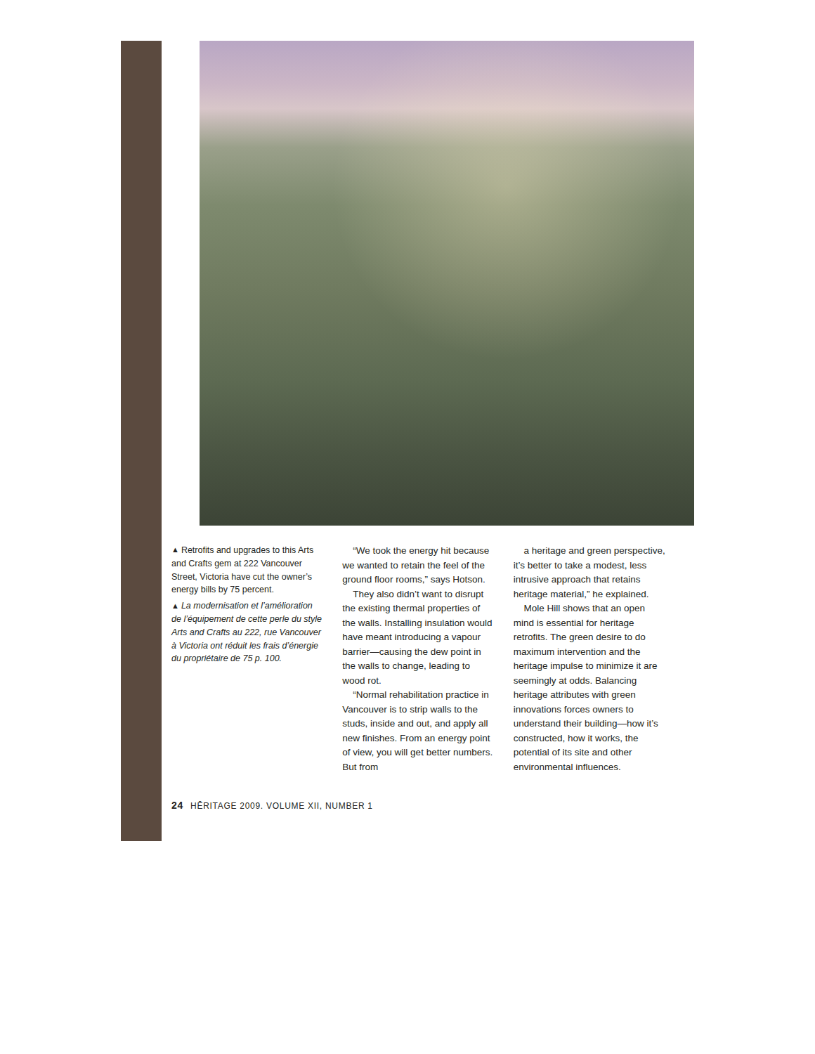Photo: Gary McKinstry, BOULEVARD Magazine
▲Retrofits and upgrades to this Arts and Crafts gem at 222 Vancouver Street, Victoria have cut the owner’s energy bills by 75 percent.
▲La modernisation et l’amélioration de l’équipement de cette perle du style Arts and Crafts au 222, rue Vancouver à Victoria ont réduit les frais d’énergie du propriétaire de 75 p. 100.
“We took the energy hit because we wanted to retain the feel of the ground floor rooms,” says Hotson.
They also didn’t want to disrupt the existing thermal properties of the walls. Installing insulation would have meant introducing a vapour barrier—causing the dew point in the walls to change, leading to wood rot.
“Normal rehabilitation practice in Vancouver is to strip walls to the studs, inside and out, and apply all new finishes. From an energy point of view, you will get better numbers. But from
a heritage and green perspective, it’s better to take a modest, less intrusive approach that retains heritage material,” he explained.
Mole Hill shows that an open mind is essential for heritage retrofits. The green desire to do maximum intervention and the heritage impulse to minimize it are seemingly at odds. Balancing heritage attributes with green innovations forces owners to understand their building—how it’s constructed, how it works, the potential of its site and other environmental influences.
24 HĒRITAGE 2009. VOLUME XII, NUMBER 1